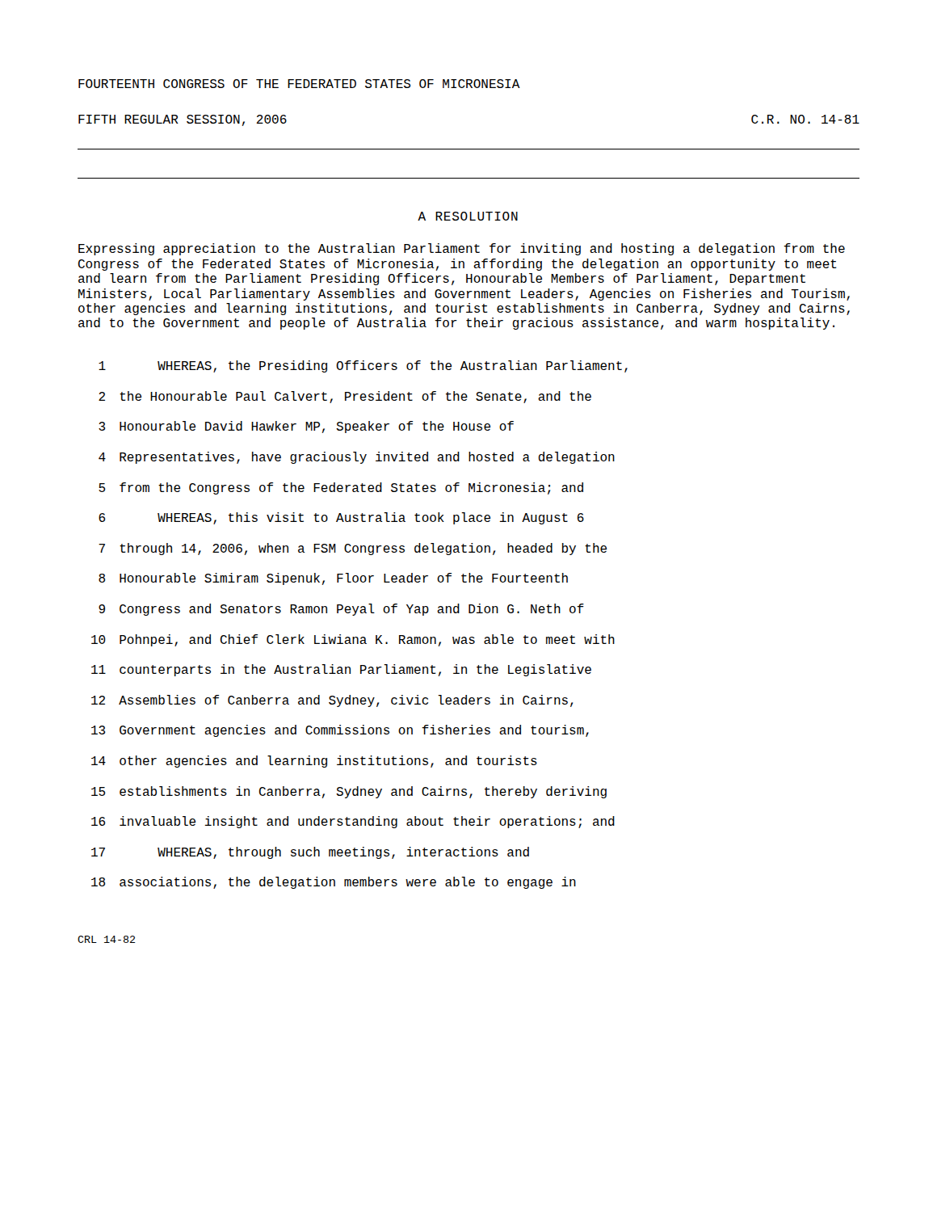FOURTEENTH CONGRESS OF THE FEDERATED STATES OF MICRONESIA
FIFTH REGULAR SESSION, 2006 C.R. NO. 14-81
A RESOLUTION
Expressing appreciation to the Australian Parliament for inviting and hosting a delegation from the Congress of the Federated States of Micronesia, in affording the delegation an opportunity to meet and learn from the Parliament Presiding Officers, Honourable Members of Parliament, Department Ministers, Local Parliamentary Assemblies and Government Leaders, Agencies on Fisheries and Tourism, other agencies and learning institutions, and tourist establishments in Canberra, Sydney and Cairns, and to the Government and people of Australia for their gracious assistance, and warm hospitality.
WHEREAS, the Presiding Officers of the Australian Parliament,
the Honourable Paul Calvert, President of the Senate, and the
Honourable David Hawker MP, Speaker of the House of
Representatives, have graciously invited and hosted a delegation
from the Congress of the Federated States of Micronesia; and
WHEREAS, this visit to Australia took place in August 6
through 14, 2006, when a FSM Congress delegation, headed by the
Honourable Simiram Sipenuk, Floor Leader of the Fourteenth
Congress and Senators Ramon Peyal of Yap and Dion G. Neth of
Pohnpei, and Chief Clerk Liwiana K. Ramon, was able to meet with
counterparts in the Australian Parliament, in the Legislative
Assemblies of Canberra and Sydney, civic leaders in Cairns,
Government agencies and Commissions on fisheries and tourism,
other agencies and learning institutions, and tourists
establishments in Canberra, Sydney and Cairns, thereby deriving
invaluable insight and understanding about their operations; and
WHEREAS, through such meetings, interactions and
associations, the delegation members were able to engage in
CRL 14-82